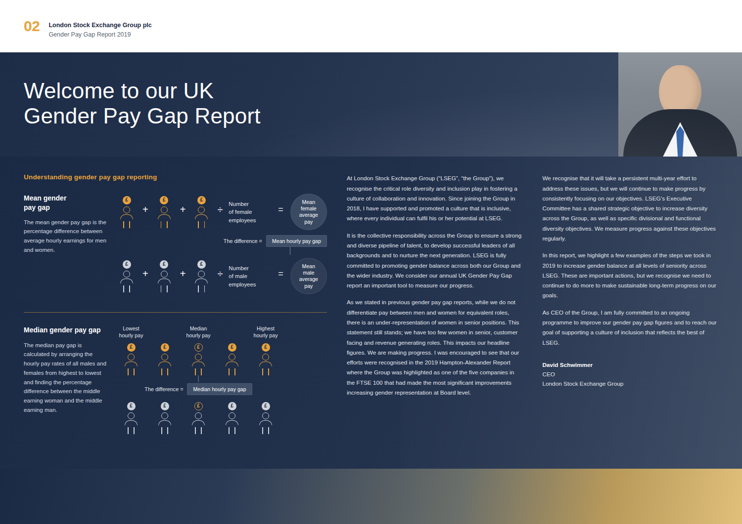02
London Stock Exchange Group plc Gender Pay Gap Report 2019
Welcome to our UK
Gender Pay Gap Report
Understanding gender pay gap reporting
Mean gender
pay gap
The mean gender pay gap is the percentage difference between average hourly earnings for men and women.
£
+
£
+
£
÷
Number
of female
employees
=
Mean
female
average
pay
The difference =
Mean hourly pay gap
£
+
£
+
£
÷
Number
of male
employees
=
Mean
male
average
pay
Median gender pay gap
The median pay gap is calculated by arranging the hourly pay rates of all males and females from highest to lowest and finding the percentage difference between the middle earning woman and the middle earning man.
Lowest
hourly pay
Median
hourly pay
Highest
hourly pay
£
£
£
£
£
The difference =
Median hourly pay gap
£
£
£
£
£
At London Stock Exchange Group (“LSEG”, “the Group”), we recognise the critical role diversity and inclusion play in fostering a culture of collaboration and innovation. Since joining the Group in 2018, I have supported and promoted a culture that is inclusive, where every individual can fulfil his or her potential at LSEG.
It is the collective responsibility across the Group to ensure a strong and diverse pipeline of talent, to develop successful leaders of all backgrounds and to nurture the next generation. LSEG is fully committed to promoting gender balance across both our Group and the wider industry. We consider our annual UK Gender Pay Gap report an important tool to measure our progress.
As we stated in previous gender pay gap reports, while we do not differentiate pay between men and women for equivalent roles, there is an under-representation of women in senior positions. This statement still stands; we have too few women in senior, customer facing and revenue generating roles. This impacts our headline figures. We are making progress. I was encouraged to see that our efforts were recognised in the 2019 Hampton-Alexander Report where the Group was highlighted as one of the five companies in the FTSE 100 that had made the most significant improvements increasing gender representation at Board level.
We recognise that it will take a persistent multi-year effort to address these issues, but we will continue to make progress by consistently focusing on our objectives. LSEG’s Executive Committee has a shared strategic objective to increase diversity across the Group, as well as specific divisional and functional diversity objectives. We measure progress against these objectives regularly.
In this report, we highlight a few examples of the steps we took in 2019 to increase gender balance at all levels of seniority across LSEG. These are important actions, but we recognise we need to continue to do more to make sustainable long-term progress on our goals.
As CEO of the Group, I am fully committed to an ongoing programme to improve our gender pay gap figures and to reach our goal of supporting a culture of inclusion that reflects the best of LSEG.
David Schwimmer
CEO
London Stock Exchange Group